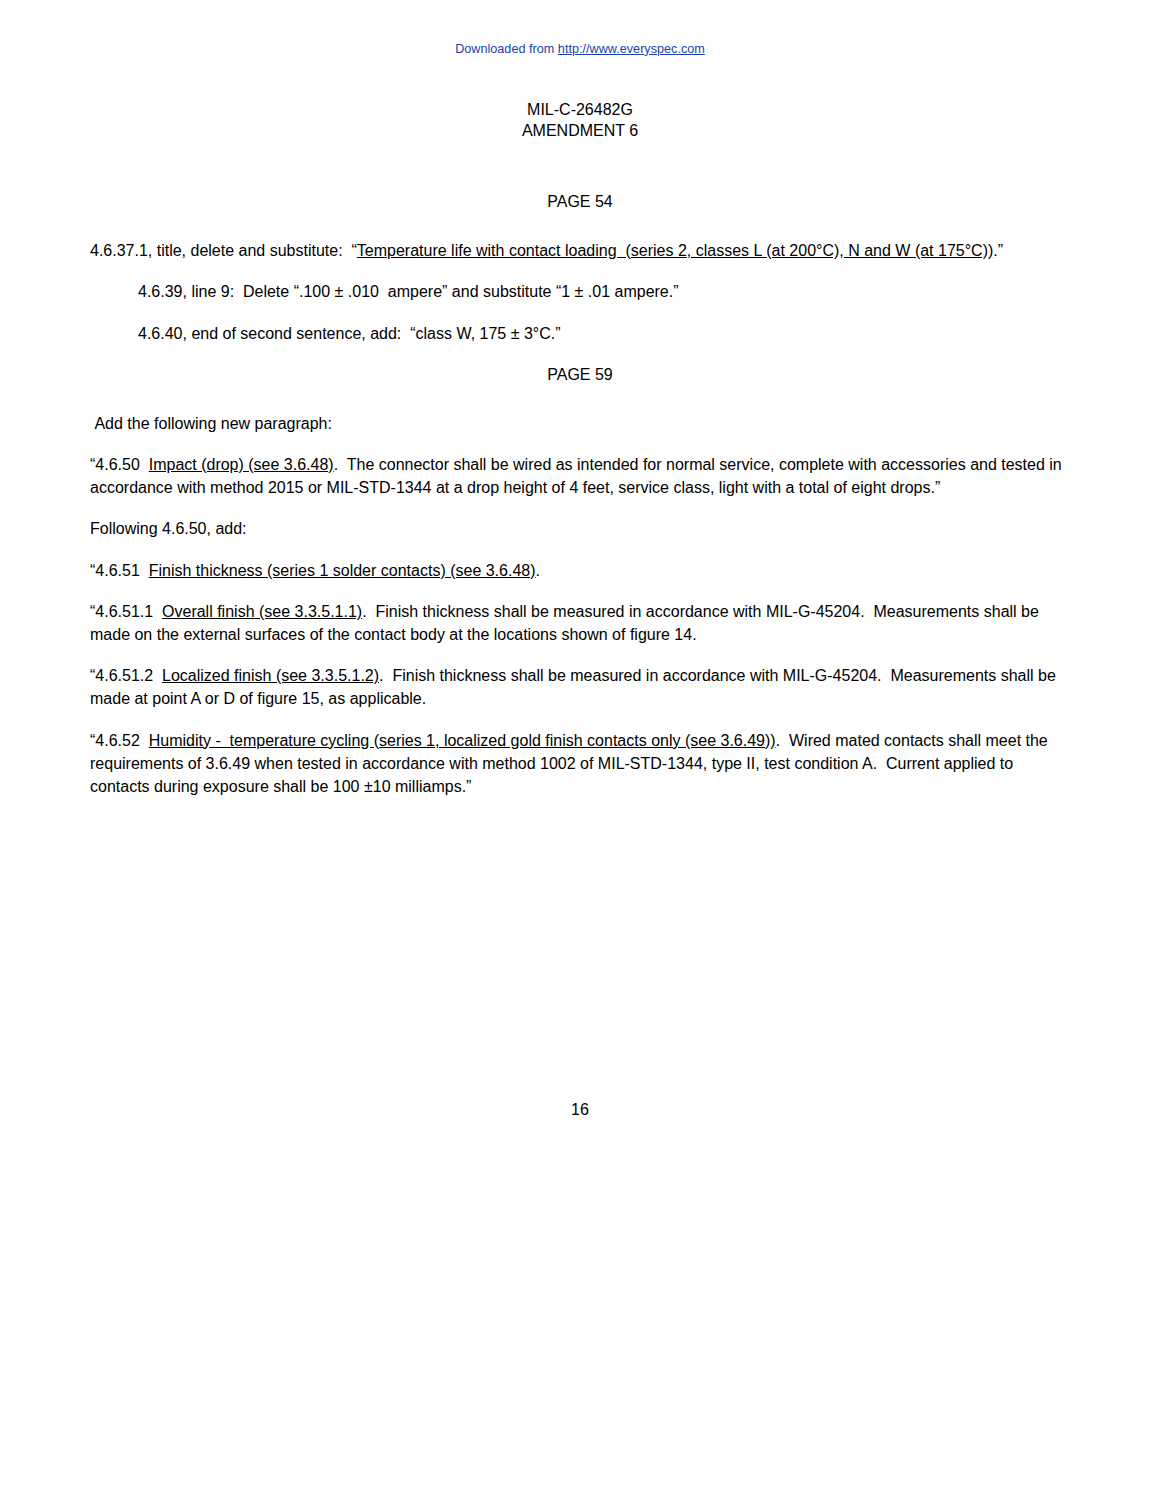Downloaded from http://www.everyspec.com
MIL-C-26482G
AMENDMENT 6
PAGE 54
4.6.37.1, title, delete and substitute: “Temperature life with contact loading (series 2, classes L (at 200°C), N and W (at 175°C)).”
4.6.39, line 9: Delete “.100 ± .010 ampere” and substitute “1 ± .01 ampere.”
4.6.40, end of second sentence, add: “class W, 175 ± 3°C.”
PAGE 59
Add the following new paragraph:
“4.6.50 Impact (drop) (see 3.6.48). The connector shall be wired as intended for normal service, complete with accessories and tested in accordance with method 2015 or MIL-STD-1344 at a drop height of 4 feet, service class, light with a total of eight drops.”
Following 4.6.50, add:
“4.6.51 Finish thickness (series 1 solder contacts) (see 3.6.48).
“4.6.51.1 Overall finish (see 3.3.5.1.1). Finish thickness shall be measured in accordance with MIL-G-45204. Measurements shall be made on the external surfaces of the contact body at the locations shown of figure 14.
“4.6.51.2 Localized finish (see 3.3.5.1.2). Finish thickness shall be measured in accordance with MIL-G-45204. Measurements shall be made at point A or D of figure 15, as applicable.
“4.6.52 Humidity - temperature cycling (series 1, localized gold finish contacts only (see 3.6.49)). Wired mated contacts shall meet the requirements of 3.6.49 when tested in accordance with method 1002 of MIL-STD-1344, type II, test condition A. Current applied to contacts during exposure shall be 100 ±10 milliamps.”
16